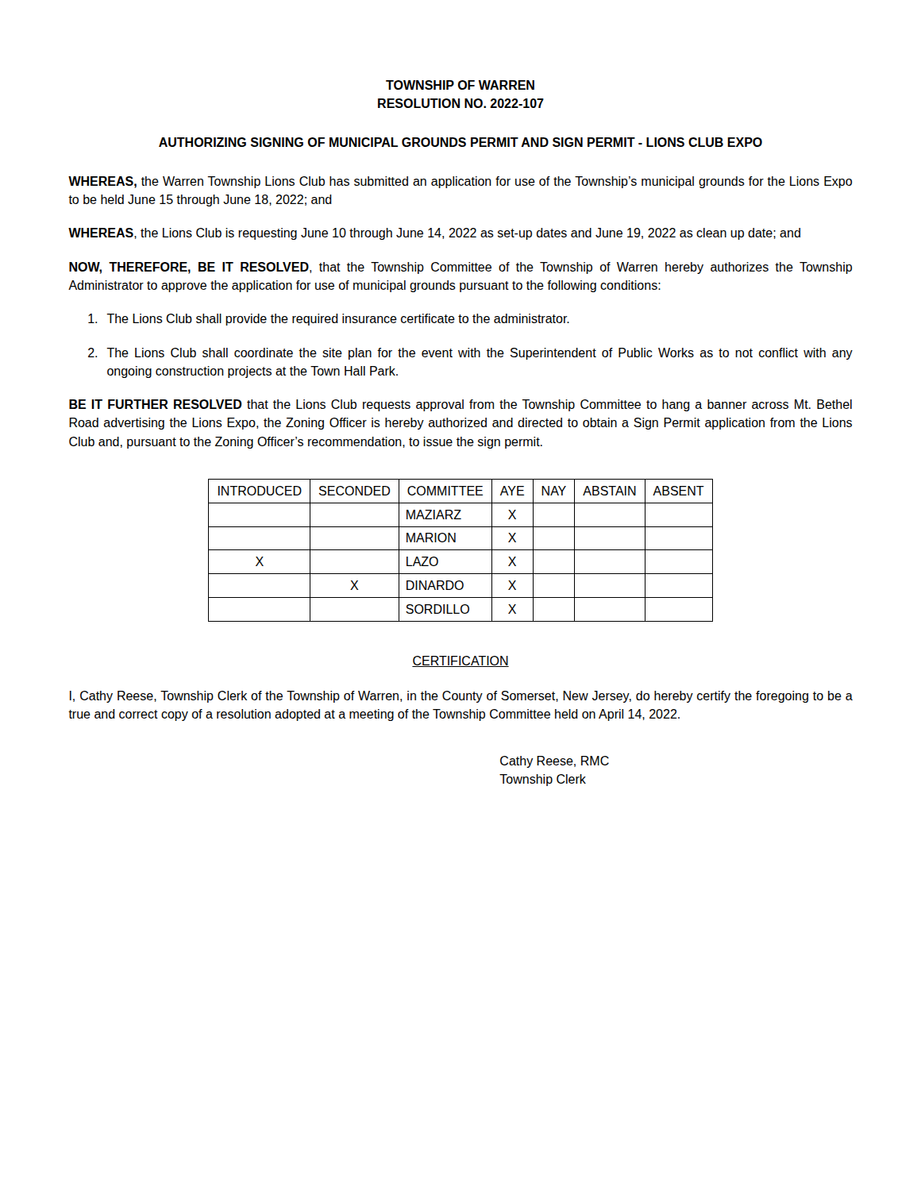TOWNSHIP OF WARREN RESOLUTION NO. 2022-107
AUTHORIZING SIGNING OF MUNICIPAL GROUNDS PERMIT AND SIGN PERMIT - LIONS CLUB EXPO
WHEREAS, the Warren Township Lions Club has submitted an application for use of the Township’s municipal grounds for the Lions Expo to be held June 15 through June 18, 2022; and
WHEREAS, the Lions Club is requesting June 10 through June 14, 2022 as set-up dates and June 19, 2022 as clean up date; and
NOW, THEREFORE, BE IT RESOLVED, that the Township Committee of the Township of Warren hereby authorizes the Township Administrator to approve the application for use of municipal grounds pursuant to the following conditions:
The Lions Club shall provide the required insurance certificate to the administrator.
The Lions Club shall coordinate the site plan for the event with the Superintendent of Public Works as to not conflict with any ongoing construction projects at the Town Hall Park.
BE IT FURTHER RESOLVED that the Lions Club requests approval from the Township Committee to hang a banner across Mt. Bethel Road advertising the Lions Expo, the Zoning Officer is hereby authorized and directed to obtain a Sign Permit application from the Lions Club and, pursuant to the Zoning Officer’s recommendation, to issue the sign permit.
| INTRODUCED | SECONDED | COMMITTEE | AYE | NAY | ABSTAIN | ABSENT |
| --- | --- | --- | --- | --- | --- | --- |
| | | MAZIARZ | X | | | |
| | | MARION | X | | | |
| X | | LAZO | X | | | |
| | X | DINARDO | X | | | |
| | | SORDILLO | X | | | |
CERTIFICATION
I, Cathy Reese, Township Clerk of the Township of Warren, in the County of Somerset, New Jersey, do hereby certify the foregoing to be a true and correct copy of a resolution adopted at a meeting of the Township Committee held on April 14, 2022.
Cathy Reese, RMC
Township Clerk